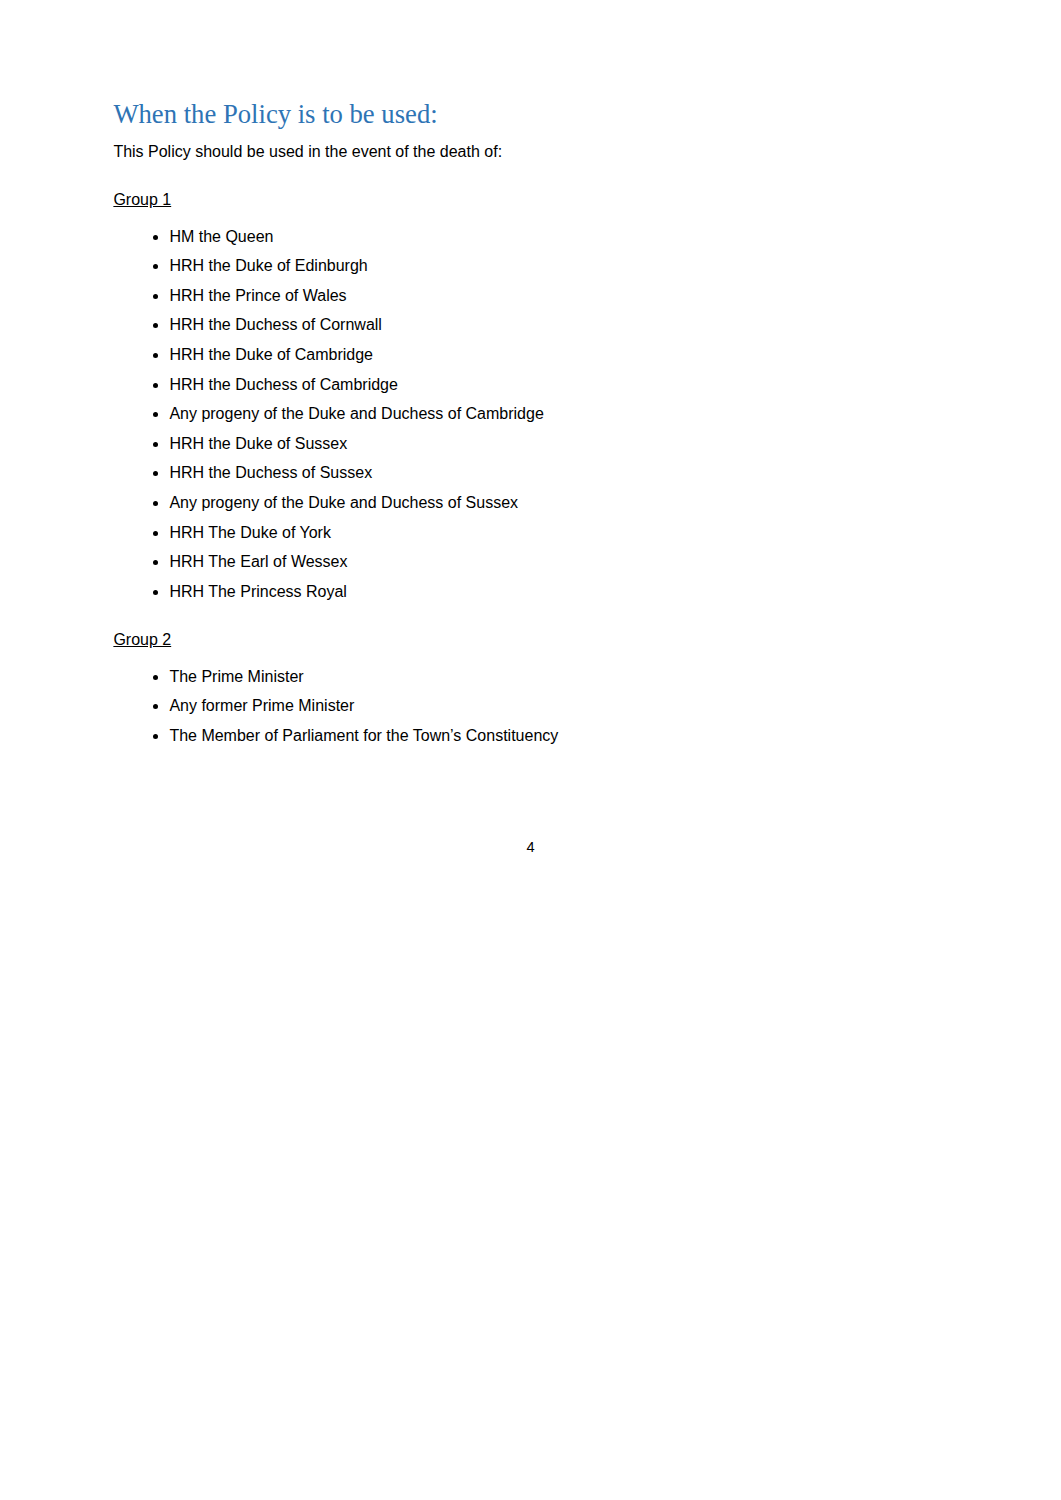When the Policy is to be used:
This Policy should be used in the event of the death of:
Group 1
HM the Queen
HRH the Duke of Edinburgh
HRH the Prince of Wales
HRH the Duchess of Cornwall
HRH the Duke of Cambridge
HRH the Duchess of Cambridge
Any progeny of the Duke and Duchess of Cambridge
HRH the Duke of Sussex
HRH the Duchess of Sussex
Any progeny of the Duke and Duchess of Sussex
HRH The Duke of York
HRH The Earl of Wessex
HRH The Princess Royal
Group 2
The Prime Minister
Any former Prime Minister
The Member of Parliament for the Town’s Constituency
4